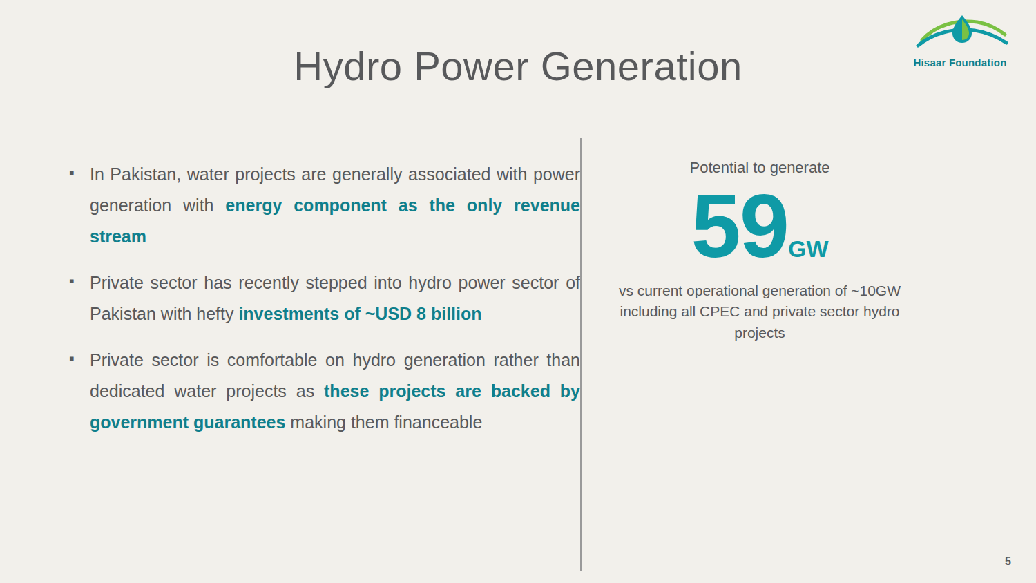Hisaar Foundation
Hydro Power Generation
In Pakistan, water projects are generally associated with power generation with energy component as the only revenue stream
Private sector has recently stepped into hydro power sector of Pakistan with hefty investments of ~USD 8 billion
Private sector is comfortable on hydro generation rather than dedicated water projects as these projects are backed by government guarantees making them financeable
Potential to generate
59GW
vs current operational generation of ~10GW including all CPEC and private sector hydro projects
5